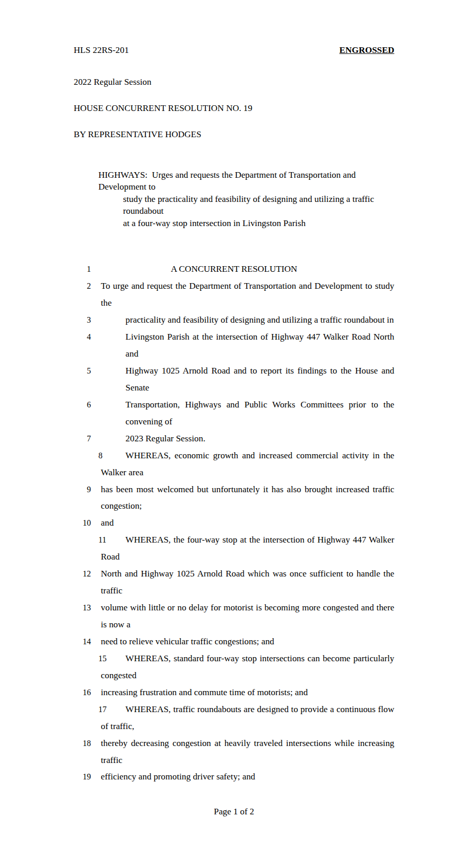HLS 22RS-201
ENGROSSED
2022 Regular Session
HOUSE CONCURRENT RESOLUTION NO. 19
BY REPRESENTATIVE HODGES
HIGHWAYS: Urges and requests the Department of Transportation and Development to
study the practicality and feasibility of designing and utilizing a traffic roundabout
at a four-way stop intersection in Livingston Parish
A CONCURRENT RESOLUTION
To urge and request the Department of Transportation and Development to study the
practicality and feasibility of designing and utilizing a traffic roundabout in
Livingston Parish at the intersection of Highway 447 Walker Road North and
Highway 1025 Arnold Road and to report its findings to the House and Senate
Transportation, Highways and Public Works Committees prior to the convening of
2023 Regular Session.
WHEREAS, economic growth and increased commercial activity in the Walker area
has been most welcomed but unfortunately it has also brought increased traffic congestion;
and
WHEREAS, the four-way stop at the intersection of Highway 447 Walker Road
North and Highway 1025 Arnold Road which was once sufficient to handle the traffic
volume with little or no delay for motorist is becoming more congested and there is now a
need to relieve vehicular traffic congestions; and
WHEREAS, standard four-way stop intersections can become particularly congested
increasing frustration and commute time of motorists; and
WHEREAS, traffic roundabouts are designed to provide a continuous flow of traffic,
thereby decreasing congestion at heavily traveled intersections while increasing traffic
efficiency and promoting driver safety; and
Page 1 of 2